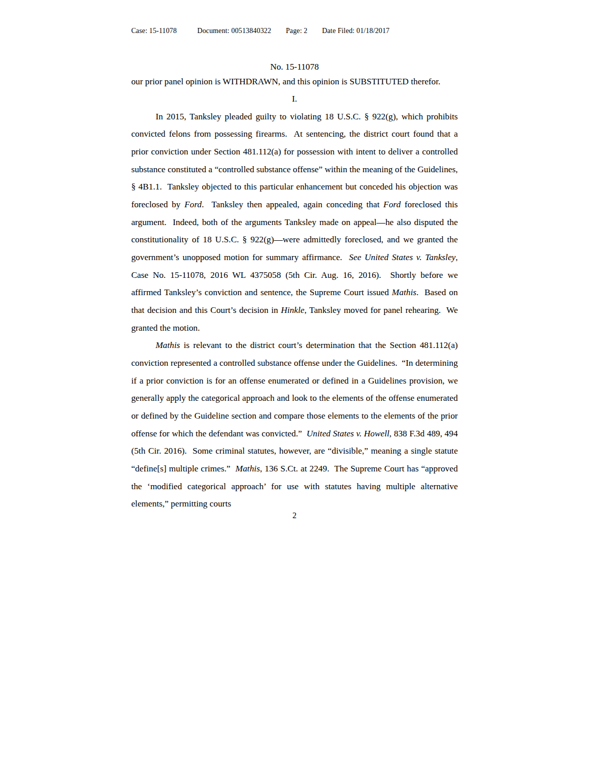Case: 15-11078 Document: 00513840322 Page: 2 Date Filed: 01/18/2017
No. 15-11078
our prior panel opinion is WITHDRAWN, and this opinion is SUBSTITUTED therefor.
I.
In 2015, Tanksley pleaded guilty to violating 18 U.S.C. § 922(g), which prohibits convicted felons from possessing firearms. At sentencing, the district court found that a prior conviction under Section 481.112(a) for possession with intent to deliver a controlled substance constituted a “controlled substance offense” within the meaning of the Guidelines, § 4B1.1. Tanksley objected to this particular enhancement but conceded his objection was foreclosed by Ford. Tanksley then appealed, again conceding that Ford foreclosed this argument. Indeed, both of the arguments Tanksley made on appeal—he also disputed the constitutionality of 18 U.S.C. § 922(g)—were admittedly foreclosed, and we granted the government’s unopposed motion for summary affirmance. See United States v. Tanksley, Case No. 15-11078, 2016 WL 4375058 (5th Cir. Aug. 16, 2016). Shortly before we affirmed Tanksley’s conviction and sentence, the Supreme Court issued Mathis. Based on that decision and this Court’s decision in Hinkle, Tanksley moved for panel rehearing. We granted the motion.
Mathis is relevant to the district court’s determination that the Section 481.112(a) conviction represented a controlled substance offense under the Guidelines. “In determining if a prior conviction is for an offense enumerated or defined in a Guidelines provision, we generally apply the categorical approach and look to the elements of the offense enumerated or defined by the Guideline section and compare those elements to the elements of the prior offense for which the defendant was convicted.” United States v. Howell, 838 F.3d 489, 494 (5th Cir. 2016). Some criminal statutes, however, are “divisible,” meaning a single statute “define[s] multiple crimes.” Mathis, 136 S.Ct. at 2249. The Supreme Court has “approved the ‘modified categorical approach’ for use with statutes having multiple alternative elements,” permitting courts
2